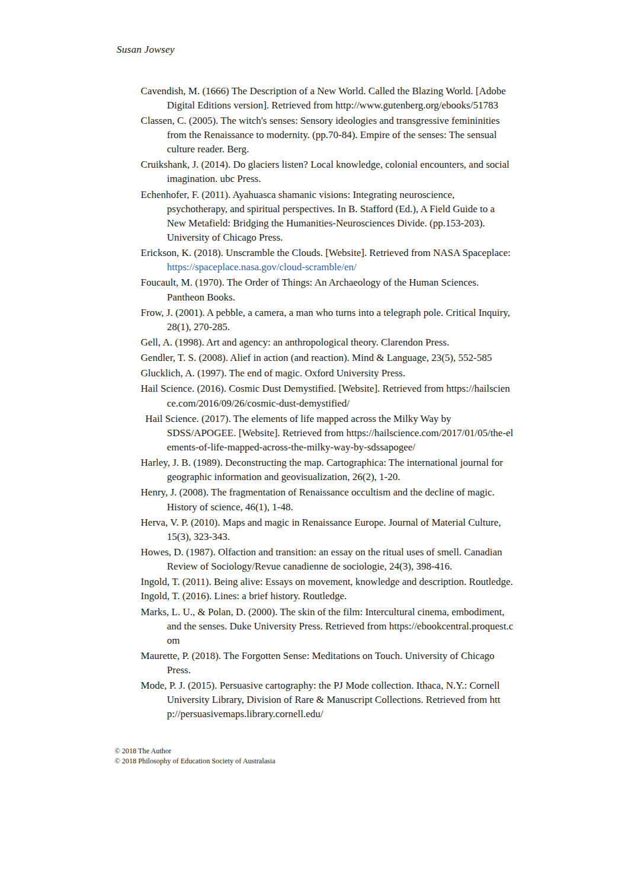Susan Jowsey
Cavendish, M. (1666) The Description of a New World. Called the Blazing World. [Adobe Digital Editions version]. Retrieved from http://www.gutenberg.org/ebooks/51783
Classen, C. (2005). The witch's senses: Sensory ideologies and transgressive femininities from the Renaissance to modernity. (pp.70-84). Empire of the senses: The sensual culture reader. Berg.
Cruikshank, J. (2014). Do glaciers listen? Local knowledge, colonial encounters, and social imagination. ubc Press.
Echenhofer, F. (2011). Ayahuasca shamanic visions: Integrating neuroscience, psychotherapy, and spiritual perspectives. In B. Stafford (Ed.), A Field Guide to a New Metafield: Bridging the Humanities-Neurosciences Divide. (pp.153-203). University of Chicago Press.
Erickson, K. (2018). Unscramble the Clouds. [Website]. Retrieved from NASA Spaceplace: https://spaceplace.nasa.gov/cloud-scramble/en/
Foucault, M. (1970). The Order of Things: An Archaeology of the Human Sciences. Pantheon Books.
Frow, J. (2001). A pebble, a camera, a man who turns into a telegraph pole. Critical Inquiry, 28(1), 270-285.
Gell, A. (1998). Art and agency: an anthropological theory. Clarendon Press.
Gendler, T. S. (2008). Alief in action (and reaction). Mind & Language, 23(5), 552-585
Glucklich, A. (1997). The end of magic. Oxford University Press.
Hail Science. (2016). Cosmic Dust Demystified. [Website]. Retrieved from https://hailscience.com/2016/09/26/cosmic-dust-demystified/
Hail Science. (2017). The elements of life mapped across the Milky Way by SDSS/APOGEE. [Website]. Retrieved from https://hailscience.com/2017/01/05/the-elements-of-life-mapped-across-the-milky-way-by-sdssapogee/
Harley, J. B. (1989). Deconstructing the map. Cartographica: The international journal for geographic information and geovisualization, 26(2), 1-20.
Henry, J. (2008). The fragmentation of Renaissance occultism and the decline of magic. History of science, 46(1), 1-48.
Herva, V. P. (2010). Maps and magic in Renaissance Europe. Journal of Material Culture, 15(3), 323-343.
Howes, D. (1987). Olfaction and transition: an essay on the ritual uses of smell. Canadian Review of Sociology/Revue canadienne de sociologie, 24(3), 398-416.
Ingold, T. (2011). Being alive: Essays on movement, knowledge and description. Routledge.
Ingold, T. (2016). Lines: a brief history. Routledge.
Marks, L. U., & Polan, D. (2000). The skin of the film: Intercultural cinema, embodiment, and the senses. Duke University Press. Retrieved from https://ebookcentral.proquest.com
Maurette, P. (2018). The Forgotten Sense: Meditations on Touch. University of Chicago Press.
Mode, P. J. (2015). Persuasive cartography: the PJ Mode collection. Ithaca, N.Y.: Cornell University Library, Division of Rare & Manuscript Collections. Retrieved from http://persuasivemaps.library.cornell.edu/
© 2018 The Author
© 2018 Philosophy of Education Society of Australasia